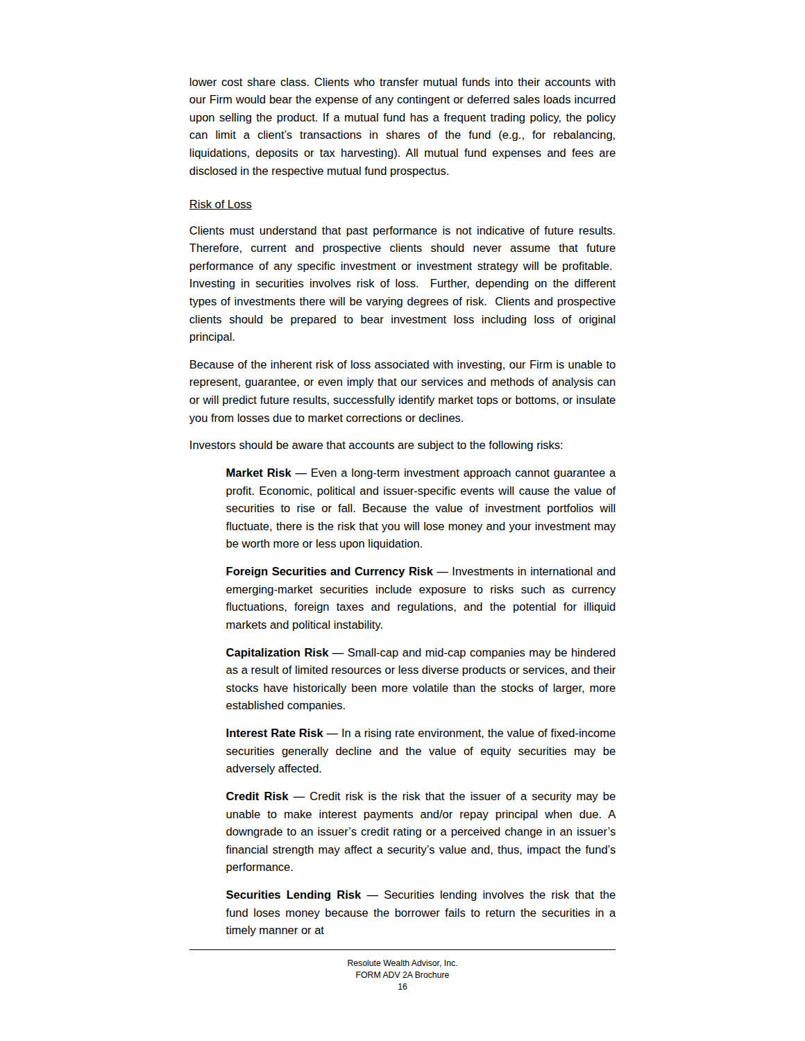lower cost share class. Clients who transfer mutual funds into their accounts with our Firm would bear the expense of any contingent or deferred sales loads incurred upon selling the product. If a mutual fund has a frequent trading policy, the policy can limit a client’s trans­actions in shares of the fund (e.g., for rebalancing, liquidations, deposits or tax harvesting). All mutual fund expenses and fees are disclosed in the respective mutual fund prospectus.
Risk of Loss
Clients must understand that past performance is not indicative of future results. Therefore, current and prospective clients should never assume that future performance of any specific investment or investment strategy will be profitable. Investing in securities involves risk of loss. Further, depending on the different types of investments there will be varying degrees of risk. Clients and prospective clients should be prepared to bear investment loss including loss of original principal.
Because of the inherent risk of loss associated with investing, our Firm is unable to represent, guarantee, or even imply that our services and methods of analysis can or will predict future results, successfully identify market tops or bottoms, or insulate you from losses due to market corrections or declines.
Investors should be aware that accounts are subject to the following risks:
Market Risk — Even a long-term investment approach cannot guarantee a profit. Economic, political and issuer-specific events will cause the value of securities to rise or fall. Because the value of investment portfolios will fluctuate, there is the risk that you will lose money and your investment may be worth more or less upon liquidation.
Foreign Securities and Currency Risk — Investments in international and emerging-market securities include exposure to risks such as currency fluctuations, foreign taxes and regulations, and the potential for illiquid markets and political instability.
Capitalization Risk — Small-cap and mid-cap companies may be hindered as a result of limited resources or less diverse products or services, and their stocks have historically been more volatile than the stocks of larger, more established companies.
Interest Rate Risk — In a rising rate environment, the value of fixed-income securities generally decline and the value of equity securities may be adversely affected.
Credit Risk — Credit risk is the risk that the issuer of a security may be unable to make interest payments and/or repay principal when due. A downgrade to an issuer’s credit rating or a perceived change in an issuer’s financial strength may affect a security’s value and, thus, impact the fund’s performance.
Securities Lending Risk — Securities lending involves the risk that the fund loses money because the borrower fails to return the securities in a timely manner or at
Resolute Wealth Advisor, Inc.
FORM ADV 2A Brochure
16